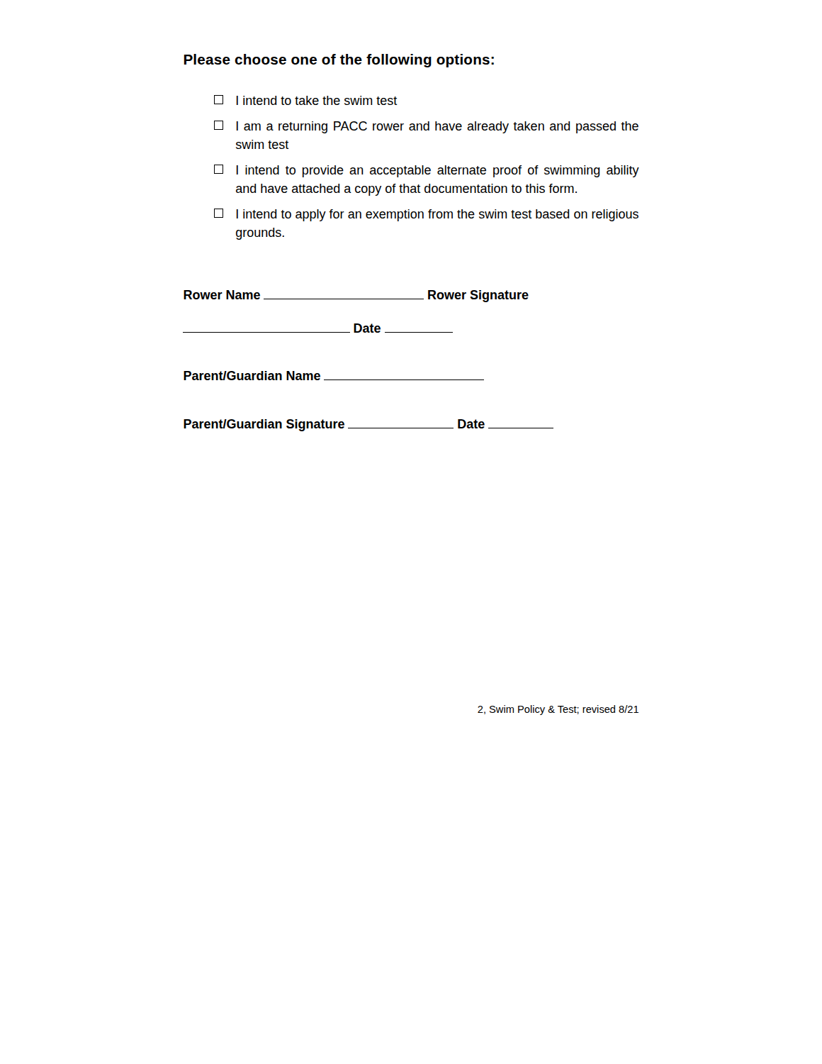Please choose one of the following options:
I intend to take the swim test
I am a returning PACC rower and have already taken and passed the swim test
I intend to provide an acceptable alternate proof of swimming ability and have attached a copy of that documentation to this form.
I intend to apply for an exemption from the swim test based on religious grounds.
Rower Name Rower Signature Date
Parent/Guardian Name
Parent/Guardian Signature Date
2, Swim Policy & Test; revised 8/21